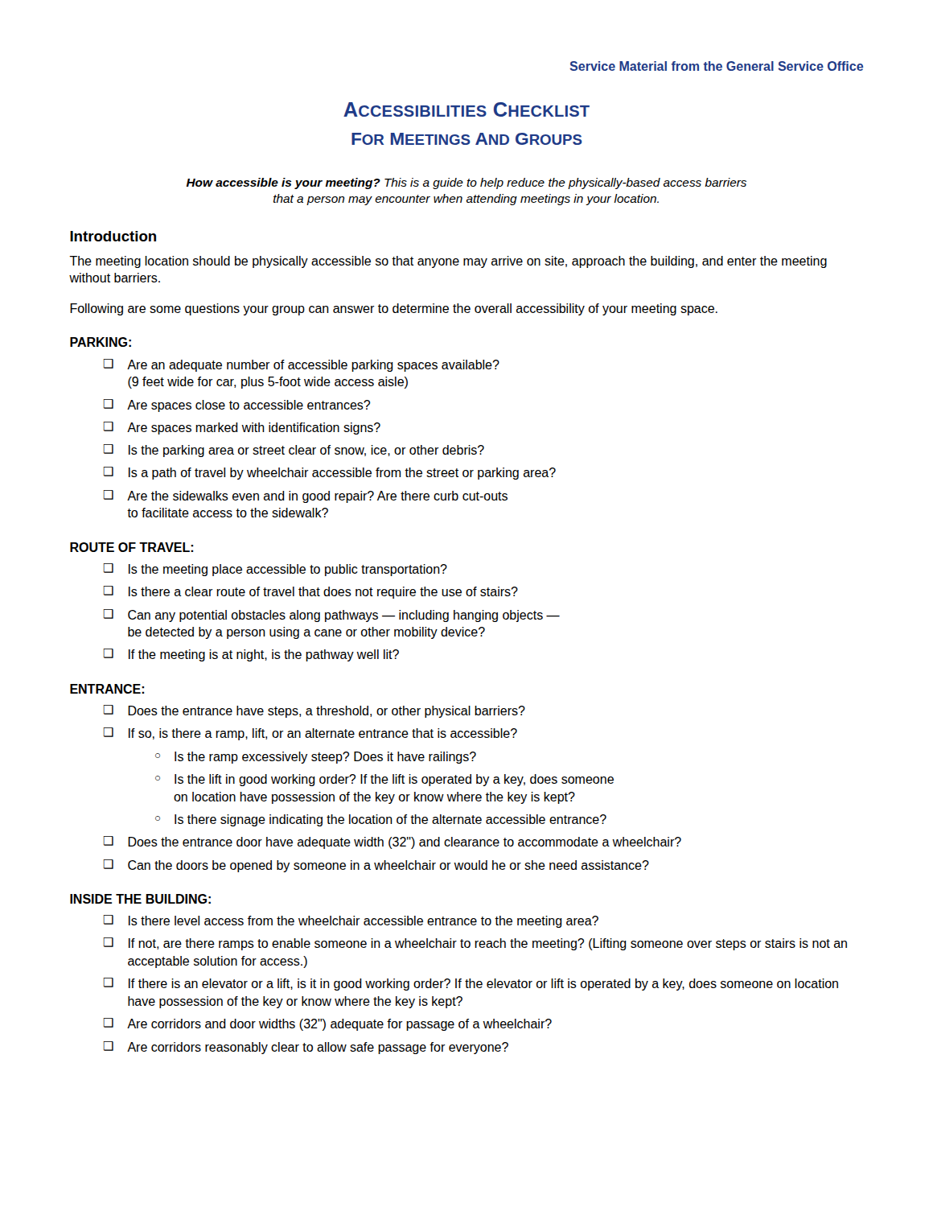Service Material from the General Service Office
ACCESSIBILITIES CHECKLIST
FOR MEETINGS AND GROUPS
How accessible is your meeting? This is a guide to help reduce the physically-based access barriers
that a person may encounter when attending meetings in your location.
Introduction
The meeting location should be physically accessible so that anyone may arrive on site, approach the building, and enter the meeting without barriers.
Following are some questions your group can answer to determine the overall accessibility of your meeting space.
Parking:
Are an adequate number of accessible parking spaces available?
(9 feet wide for car, plus 5-foot wide access aisle)
Are spaces close to accessible entrances?
Are spaces marked with identification signs?
Is the parking area or street clear of snow, ice, or other debris?
Is a path of travel by wheelchair accessible from the street or parking area?
Are the sidewalks even and in good repair? Are there curb cut-outs
to facilitate access to the sidewalk?
Route of Travel:
Is the meeting place accessible to public transportation?
Is there a clear route of travel that does not require the use of stairs?
Can any potential obstacles along pathways — including hanging objects —
be detected by a person using a cane or other mobility device?
If the meeting is at night, is the pathway well lit?
Entrance:
Does the entrance have steps, a threshold, or other physical barriers?
If so, is there a ramp, lift, or an alternate entrance that is accessible?
Is the ramp excessively steep? Does it have railings?
Is the lift in good working order? If the lift is operated by a key, does someone
on location have possession of the key or know where the key is kept?
Is there signage indicating the location of the alternate accessible entrance?
Does the entrance door have adequate width (32") and clearance to accommodate a wheelchair?
Can the doors be opened by someone in a wheelchair or would he or she need assistance?
Inside the Building:
Is there level access from the wheelchair accessible entrance to the meeting area?
If not, are there ramps to enable someone in a wheelchair to reach the meeting? (Lifting someone over steps or stairs is not an acceptable solution for access.)
If there is an elevator or a lift, is it in good working order? If the elevator or lift is operated by a key, does someone on location have possession of the key or know where the key is kept?
Are corridors and door widths (32") adequate for passage of a wheelchair?
Are corridors reasonably clear to allow safe passage for everyone?